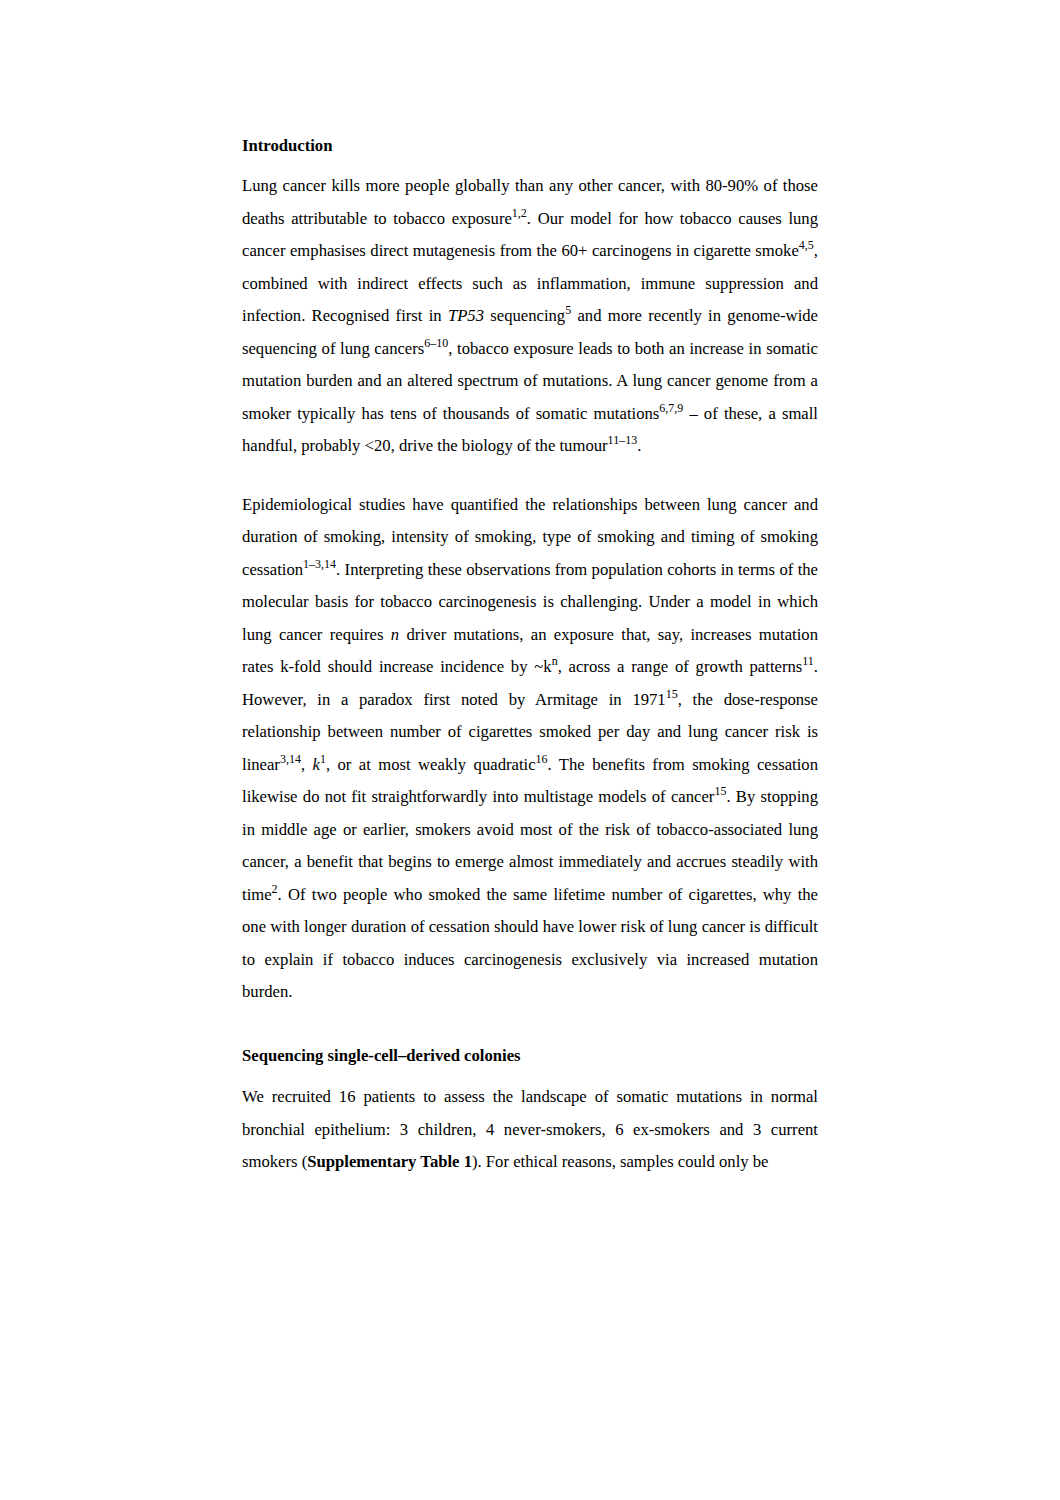Introduction
Lung cancer kills more people globally than any other cancer, with 80-90% of those deaths attributable to tobacco exposure1,2. Our model for how tobacco causes lung cancer emphasises direct mutagenesis from the 60+ carcinogens in cigarette smoke4,5, combined with indirect effects such as inflammation, immune suppression and infection. Recognised first in TP53 sequencing5 and more recently in genome-wide sequencing of lung cancers6–10, tobacco exposure leads to both an increase in somatic mutation burden and an altered spectrum of mutations. A lung cancer genome from a smoker typically has tens of thousands of somatic mutations6,7,9 – of these, a small handful, probably <20, drive the biology of the tumour11–13.
Epidemiological studies have quantified the relationships between lung cancer and duration of smoking, intensity of smoking, type of smoking and timing of smoking cessation1–3,14. Interpreting these observations from population cohorts in terms of the molecular basis for tobacco carcinogenesis is challenging. Under a model in which lung cancer requires n driver mutations, an exposure that, say, increases mutation rates k-fold should increase incidence by ~kn, across a range of growth patterns11. However, in a paradox first noted by Armitage in 197115, the dose-response relationship between number of cigarettes smoked per day and lung cancer risk is linear3,14, k1, or at most weakly quadratic16. The benefits from smoking cessation likewise do not fit straightforwardly into multistage models of cancer15. By stopping in middle age or earlier, smokers avoid most of the risk of tobacco-associated lung cancer, a benefit that begins to emerge almost immediately and accrues steadily with time2. Of two people who smoked the same lifetime number of cigarettes, why the one with longer duration of cessation should have lower risk of lung cancer is difficult to explain if tobacco induces carcinogenesis exclusively via increased mutation burden.
Sequencing single-cell–derived colonies
We recruited 16 patients to assess the landscape of somatic mutations in normal bronchial epithelium: 3 children, 4 never-smokers, 6 ex-smokers and 3 current smokers (Supplementary Table 1). For ethical reasons, samples could only be